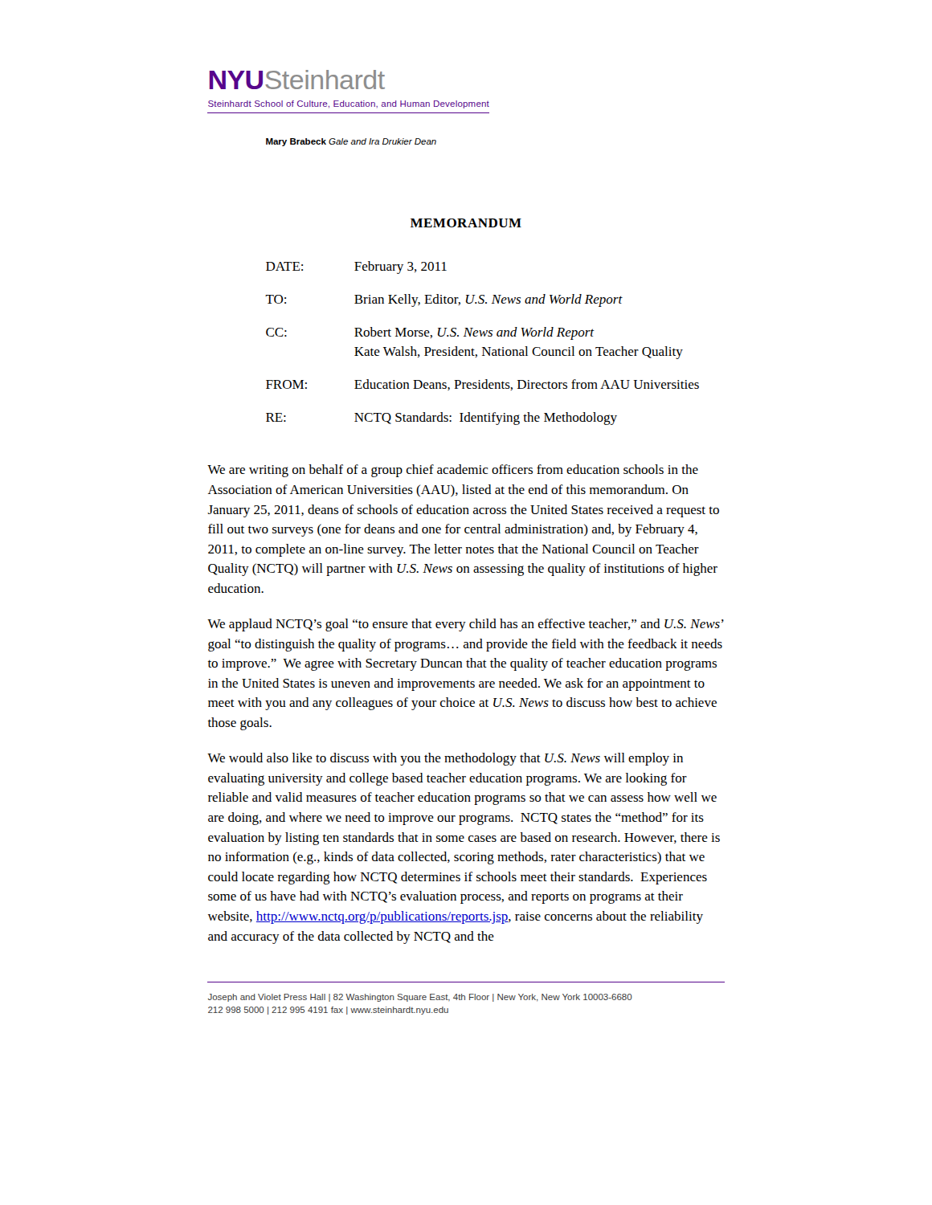NYU Steinhardt
Steinhardt School of Culture, Education, and Human Development
Mary Brabeck Gale and Ira Drukier Dean
MEMORANDUM
| DATE: | February 3, 2011 |
| TO: | Brian Kelly, Editor, U.S. News and World Report |
| CC: | Robert Morse, U.S. News and World Report Kate Walsh, President, National Council on Teacher Quality |
| FROM: | Education Deans, Presidents, Directors from AAU Universities |
| RE: | NCTQ Standards: Identifying the Methodology |
We are writing on behalf of a group chief academic officers from education schools in the Association of American Universities (AAU), listed at the end of this memorandum. On January 25, 2011, deans of schools of education across the United States received a request to fill out two surveys (one for deans and one for central administration) and, by February 4, 2011, to complete an on-line survey. The letter notes that the National Council on Teacher Quality (NCTQ) will partner with U.S. News on assessing the quality of institutions of higher education.
We applaud NCTQ’s goal “to ensure that every child has an effective teacher,” and U.S. News’ goal “to distinguish the quality of programs… and provide the field with the feedback it needs to improve.” We agree with Secretary Duncan that the quality of teacher education programs in the United States is uneven and improvements are needed. We ask for an appointment to meet with you and any colleagues of your choice at U.S. News to discuss how best to achieve those goals.
We would also like to discuss with you the methodology that U.S. News will employ in evaluating university and college based teacher education programs. We are looking for reliable and valid measures of teacher education programs so that we can assess how well we are doing, and where we need to improve our programs. NCTQ states the “method” for its evaluation by listing ten standards that in some cases are based on research. However, there is no information (e.g., kinds of data collected, scoring methods, rater characteristics) that we could locate regarding how NCTQ determines if schools meet their standards. Experiences some of us have had with NCTQ’s evaluation process, and reports on programs at their website, http://www.nctq.org/p/publications/reports.jsp, raise concerns about the reliability and accuracy of the data collected by NCTQ and the
Joseph and Violet Press Hall | 82 Washington Square East, 4th Floor | New York, New York 10003-6680
212 998 5000 | 212 995 4191 fax | www.steinhardt.nyu.edu